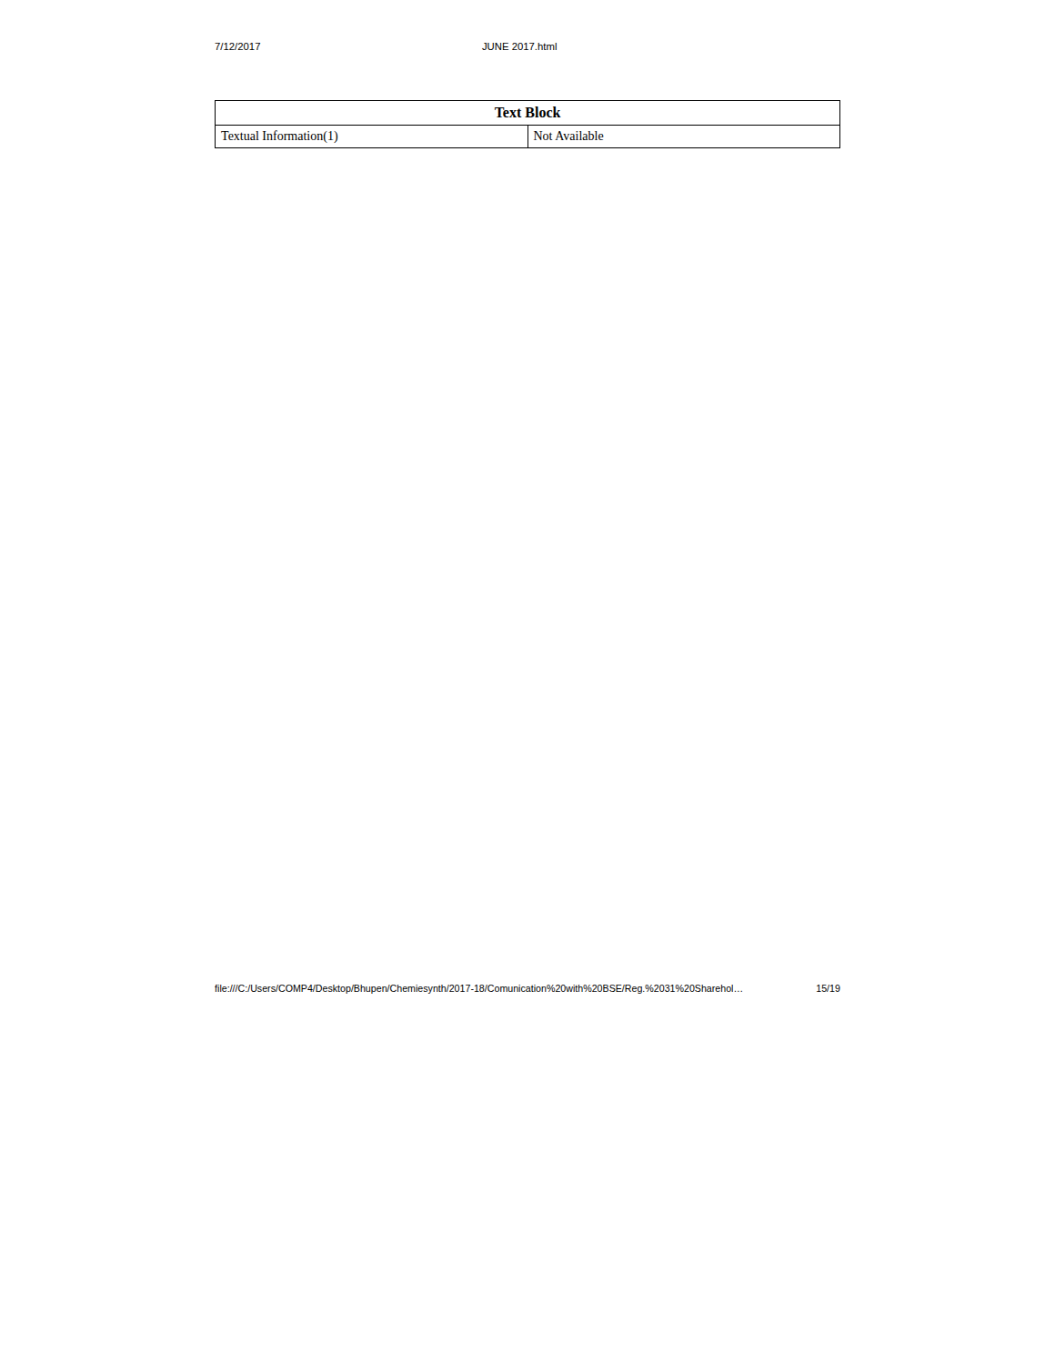7/12/2017
JUNE 2017.html
| Text Block |
| --- |
| Textual Information(1) | Not Available |
file:///C:/Users/COMP4/Desktop/Bhupen/Chemiesynth/2017-18/Comunication%20with%20BSE/Reg.%2031%20Shareholding%20pattern/02.%20June%20201…
15/19